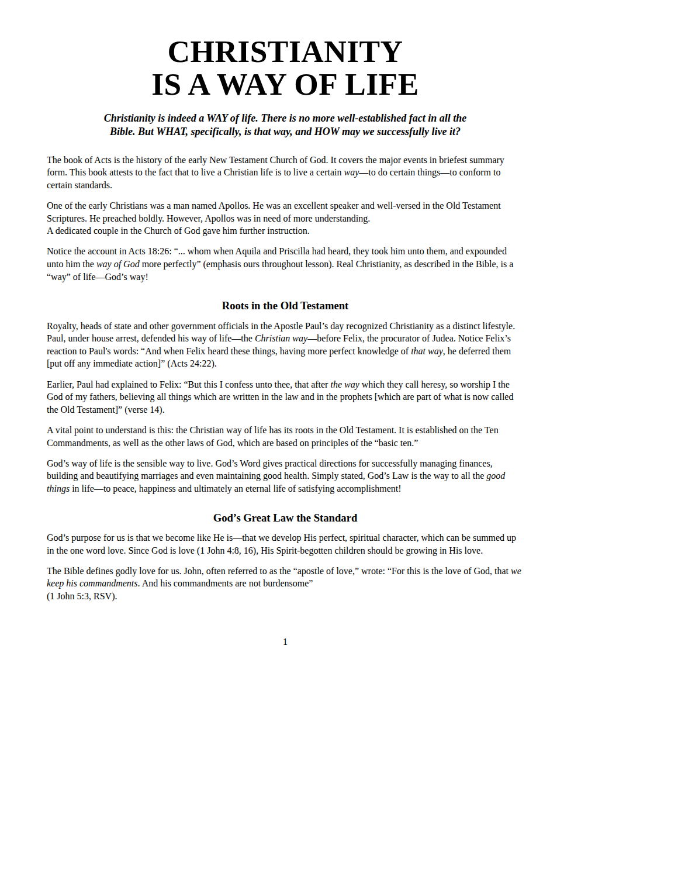CHRISTIANITY
IS A WAY OF LIFE
Christianity is indeed a WAY of life. There is no more well-established fact in all the Bible. But WHAT, specifically, is that way, and HOW may we successfully live it?
The book of Acts is the history of the early New Testament Church of God. It covers the major events in briefest summary form. This book attests to the fact that to live a Christian life is to live a certain way—to do certain things—to conform to certain standards.
One of the early Christians was a man named Apollos. He was an excellent speaker and well-versed in the Old Testament Scriptures. He preached boldly. However, Apollos was in need of more understanding.
A dedicated couple in the Church of God gave him further instruction.
Notice the account in Acts 18:26: “... whom when Aquila and Priscilla had heard, they took him unto them, and expounded unto him the way of God more perfectly” (emphasis ours throughout lesson). Real Christianity, as described in the Bible, is a “way” of life—God’s way!
Roots in the Old Testament
Royalty, heads of state and other government officials in the Apostle Paul’s day recognized Christianity as a distinct lifestyle. Paul, under house arrest, defended his way of life—the Christian way—before Felix, the procurator of Judea. Notice Felix’s reaction to Paul's words: “And when Felix heard these things, having more perfect knowledge of that way, he deferred them [put off any immediate action]” (Acts 24:22).
Earlier, Paul had explained to Felix: “But this I confess unto thee, that after the way which they call heresy, so worship I the God of my fathers, believing all things which are written in the law and in the prophets [which are part of what is now called the Old Testament]” (verse 14).
A vital point to understand is this: the Christian way of life has its roots in the Old Testament. It is established on the Ten Commandments, as well as the other laws of God, which are based on principles of the “basic ten.”
God’s way of life is the sensible way to live. God’s Word gives practical directions for successfully managing finances, building and beautifying marriages and even maintaining good health. Simply stated, God’s Law is the way to all the good things in life—to peace, happiness and ultimately an eternal life of satisfying accomplishment!
God’s Great Law the Standard
God’s purpose for us is that we become like He is—that we develop His perfect, spiritual character, which can be summed up in the one word love. Since God is love (1 John 4:8, 16), His Spirit-begotten children should be growing in His love.
The Bible defines godly love for us. John, often referred to as the “apostle of love,” wrote: “For this is the love of God, that we keep his commandments. And his commandments are not burdensome”
(1 John 5:3, RSV).
1